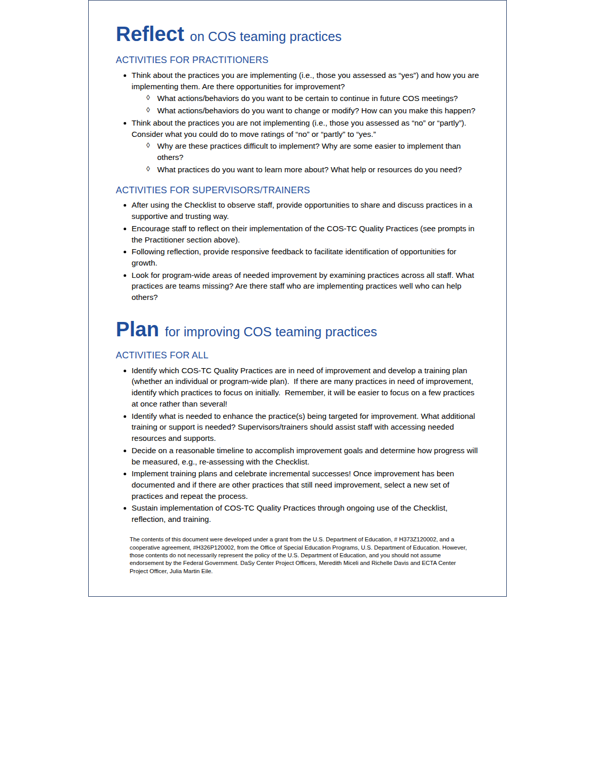Reflect on COS teaming practices
ACTIVITIES FOR PRACTITIONERS
Think about the practices you are implementing (i.e., those you assessed as “yes”) and how you are implementing them. Are there opportunities for improvement?
What actions/behaviors do you want to be certain to continue in future COS meetings?
What actions/behaviors do you want to change or modify? How can you make this happen?
Think about the practices you are not implementing (i.e., those you assessed as “no” or “partly”). Consider what you could do to move ratings of “no” or “partly” to “yes.”
Why are these practices difficult to implement? Why are some easier to implement than others?
What practices do you want to learn more about? What help or resources do you need?
ACTIVITIES FOR SUPERVISORS/TRAINERS
After using the Checklist to observe staff, provide opportunities to share and discuss practices in a supportive and trusting way.
Encourage staff to reflect on their implementation of the COS-TC Quality Practices (see prompts in the Practitioner section above).
Following reflection, provide responsive feedback to facilitate identification of opportunities for growth.
Look for program-wide areas of needed improvement by examining practices across all staff. What practices are teams missing? Are there staff who are implementing practices well who can help others?
Plan for improving COS teaming practices
ACTIVITIES FOR ALL
Identify which COS-TC Quality Practices are in need of improvement and develop a training plan (whether an individual or program-wide plan). If there are many practices in need of improvement, identify which practices to focus on initially. Remember, it will be easier to focus on a few practices at once rather than several!
Identify what is needed to enhance the practice(s) being targeted for improvement. What additional training or support is needed? Supervisors/trainers should assist staff with accessing needed resources and supports.
Decide on a reasonable timeline to accomplish improvement goals and determine how progress will be measured, e.g., re-assessing with the Checklist.
Implement training plans and celebrate incremental successes! Once improvement has been documented and if there are other practices that still need improvement, select a new set of practices and repeat the process.
Sustain implementation of COS-TC Quality Practices through ongoing use of the Checklist, reflection, and training.
The contents of this document were developed under a grant from the U.S. Department of Education, # H373Z120002, and a cooperative agreement, #H326P120002, from the Office of Special Education Programs, U.S. Department of Education. However, those contents do not necessarily represent the policy of the U.S. Department of Education, and you should not assume endorsement by the Federal Government. DaSy Center Project Officers, Meredith Miceli and Richelle Davis and ECTA Center Project Officer, Julia Martin Eile.